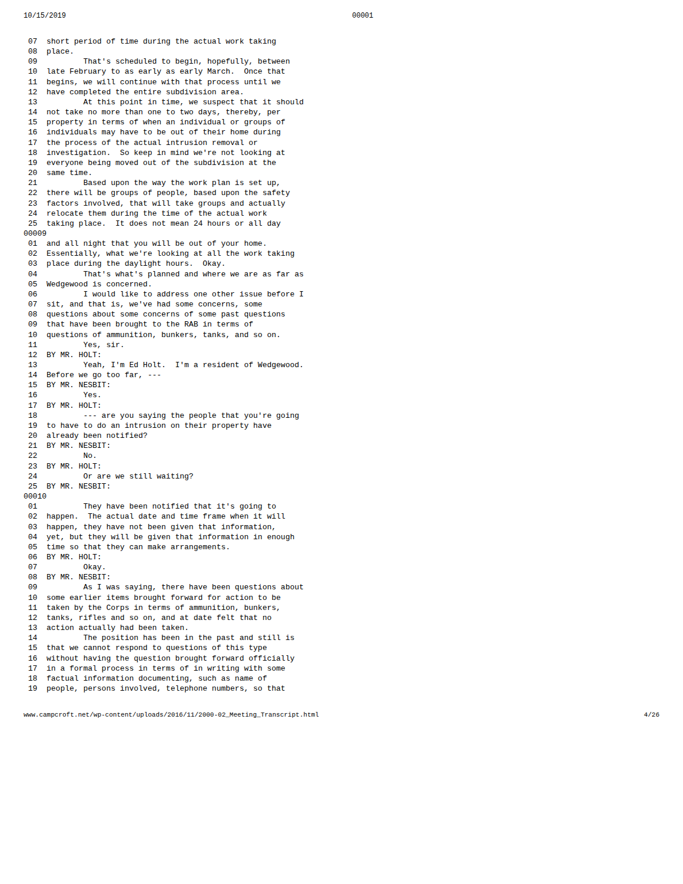10/15/2019 00001
 07  short period of time during the actual work taking
 08  place.
 09          That's scheduled to begin, hopefully, between
 10  late February to as early as early March.  Once that
 11  begins, we will continue with that process until we
 12  have completed the entire subdivision area.
 13          At this point in time, we suspect that it should
 14  not take no more than one to two days, thereby, per
 15  property in terms of when an individual or groups of
 16  individuals may have to be out of their home during
 17  the process of the actual intrusion removal or
 18  investigation.  So keep in mind we're not looking at
 19  everyone being moved out of the subdivision at the
 20  same time.
 21          Based upon the way the work plan is set up,
 22  there will be groups of people, based upon the safety
 23  factors involved, that will take groups and actually
 24  relocate them during the time of the actual work
 25  taking place.  It does not mean 24 hours or all day
00009
 01  and all night that you will be out of your home.
 02  Essentially, what we're looking at all the work taking
 03  place during the daylight hours.  Okay.
 04          That's what's planned and where we are as far as
 05  Wedgewood is concerned.
 06          I would like to address one other issue before I
 07  sit, and that is, we've had some concerns, some
 08  questions about some concerns of some past questions
 09  that have been brought to the RAB in terms of
 10  questions of ammunition, bunkers, tanks, and so on.
 11          Yes, sir.
 12  BY MR. HOLT:
 13          Yeah, I'm Ed Holt.  I'm a resident of Wedgewood.
 14  Before we go too far, ---
 15  BY MR. NESBIT:
 16          Yes.
 17  BY MR. HOLT:
 18          --- are you saying the people that you're going
 19  to have to do an intrusion on their property have
 20  already been notified?
 21  BY MR. NESBIT:
 22          No.
 23  BY MR. HOLT:
 24          Or are we still waiting?
 25  BY MR. NESBIT:
00010
 01          They have been notified that it's going to
 02  happen.  The actual date and time frame when it will
 03  happen, they have not been given that information,
 04  yet, but they will be given that information in enough
 05  time so that they can make arrangements.
 06  BY MR. HOLT:
 07          Okay.
 08  BY MR. NESBIT:
 09          As I was saying, there have been questions about
 10  some earlier items brought forward for action to be
 11  taken by the Corps in terms of ammunition, bunkers,
 12  tanks, rifles and so on, and at date felt that no
 13  action actually had been taken.
 14          The position has been in the past and still is
 15  that we cannot respond to questions of this type
 16  without having the question brought forward officially
 17  in a formal process in terms of in writing with some
 18  factual information documenting, such as name of
 19  people, persons involved, telephone numbers, so that
www.campcroft.net/wp-content/uploads/2016/11/2000-02_Meeting_Transcript.html 4/26